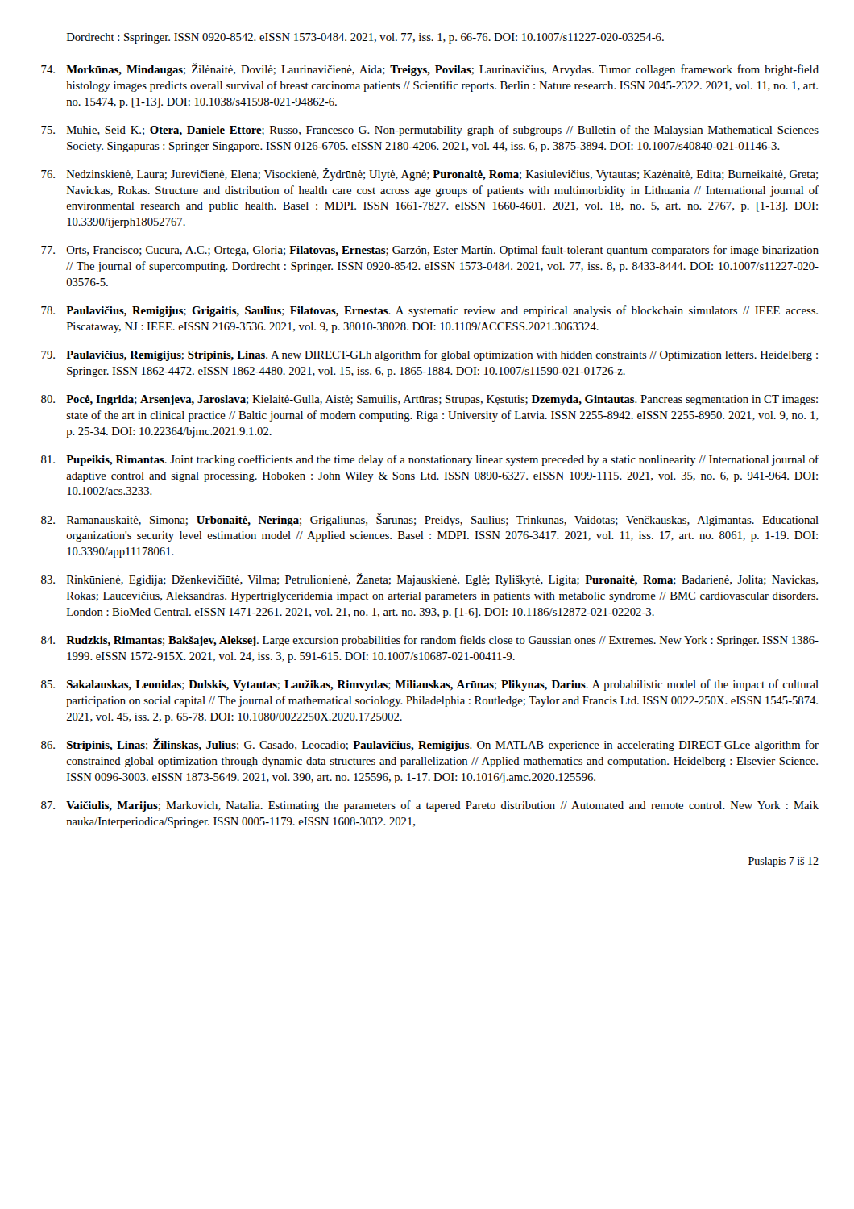Dordrecht : Sspringer. ISSN 0920-8542. eISSN 1573-0484. 2021, vol. 77, iss. 1, p. 66-76. DOI: 10.1007/s11227-020-03254-6.
74.
Morkūnas, Mindaugas; Žilėnaitė, Dovilė; Laurinavičienė, Aida; Treigys, Povilas; Laurinavičius, Arvydas. Tumor collagen framework from bright-field histology images predicts overall survival of breast carcinoma patients // Scientific reports. Berlin : Nature research. ISSN 2045-2322. 2021, vol. 11, no. 1, art. no. 15474, p. [1-13]. DOI: 10.1038/s41598-021-94862-6.
75.
Muhie, Seid K.; Otera, Daniele Ettore; Russo, Francesco G. Non-permutability graph of subgroups // Bulletin of the Malaysian Mathematical Sciences Society. Singapūras : Springer Singapore. ISSN 0126-6705. eISSN 2180-4206. 2021, vol. 44, iss. 6, p. 3875-3894. DOI: 10.1007/s40840-021-01146-3.
76.
Nedzinskienė, Laura; Jurevičienė, Elena; Visockienė, Žydrūnė; Ulytė, Agnė; Puronaitė, Roma; Kasiulevičius, Vytautas; Kazėnaitė, Edita; Burneikaitė, Greta; Navickas, Rokas. Structure and distribution of health care cost across age groups of patients with multimorbidity in Lithuania // International journal of environmental research and public health. Basel : MDPI. ISSN 1661-7827. eISSN 1660-4601. 2021, vol. 18, no. 5, art. no. 2767, p. [1-13]. DOI: 10.3390/ijerph18052767.
77.
Orts, Francisco; Cucura, A.C.; Ortega, Gloria; Filatovas, Ernestas; Garzón, Ester Martín. Optimal fault-tolerant quantum comparators for image binarization // The journal of supercomputing. Dordrecht : Springer. ISSN 0920-8542. eISSN 1573-0484. 2021, vol. 77, iss. 8, p. 8433-8444. DOI: 10.1007/s11227-020-03576-5.
78.
Paulavičius, Remigijus; Grigaitis, Saulius; Filatovas, Ernestas. A systematic review and empirical analysis of blockchain simulators // IEEE access. Piscataway, NJ : IEEE. eISSN 2169-3536. 2021, vol. 9, p. 38010-38028. DOI: 10.1109/ACCESS.2021.3063324.
79.
Paulavičius, Remigijus; Stripinis, Linas. A new DIRECT-GLh algorithm for global optimization with hidden constraints // Optimization letters. Heidelberg : Springer. ISSN 1862-4472. eISSN 1862-4480. 2021, vol. 15, iss. 6, p. 1865-1884. DOI: 10.1007/s11590-021-01726-z.
80.
Pocė, Ingrida; Arsenjeva, Jaroslava; Kielaitė-Gulla, Aistė; Samuilis, Artūras; Strupas, Kęstutis; Dzemyda, Gintautas. Pancreas segmentation in CT images: state of the art in clinical practice // Baltic journal of modern computing. Riga : University of Latvia. ISSN 2255-8942. eISSN 2255-8950. 2021, vol. 9, no. 1, p. 25-34. DOI: 10.22364/bjmc.2021.9.1.02.
81.
Pupeikis, Rimantas. Joint tracking coefficients and the time delay of a nonstationary linear system preceded by a static nonlinearity // International journal of adaptive control and signal processing. Hoboken : John Wiley & Sons Ltd. ISSN 0890-6327. eISSN 1099-1115. 2021, vol. 35, no. 6, p. 941-964. DOI: 10.1002/acs.3233.
82.
Ramanauskaitė, Simona; Urbonaitė, Neringa; Grigaliūnas, Šarūnas; Preidys, Saulius; Trinkūnas, Vaidotas; Venčkauskas, Algimantas. Educational organization's security level estimation model // Applied sciences. Basel : MDPI. ISSN 2076-3417. 2021, vol. 11, iss. 17, art. no. 8061, p. 1-19. DOI: 10.3390/app11178061.
83.
Rinkūnienė, Egidija; Dženkevičiūtė, Vilma; Petrulionienė, Žaneta; Majauskienė, Eglė; Ryliškytė, Ligita; Puronaitė, Roma; Badarienė, Jolita; Navickas, Rokas; Laucevičius, Aleksandras. Hypertriglyceridemia impact on arterial parameters in patients with metabolic syndrome // BMC cardiovascular disorders. London : BioMed Central. eISSN 1471-2261. 2021, vol. 21, no. 1, art. no. 393, p. [1-6]. DOI: 10.1186/s12872-021-02202-3.
84.
Rudzkis, Rimantas; Bakšajev, Aleksej. Large excursion probabilities for random fields close to Gaussian ones // Extremes. New York : Springer. ISSN 1386-1999. eISSN 1572-915X. 2021, vol. 24, iss. 3, p. 591-615. DOI: 10.1007/s10687-021-00411-9.
85.
Sakalauskas, Leonidas; Dulskis, Vytautas; Laužikas, Rimvydas; Miliauskas, Arūnas; Plikynas, Darius. A probabilistic model of the impact of cultural participation on social capital // The journal of mathematical sociology. Philadelphia : Routledge; Taylor and Francis Ltd. ISSN 0022-250X. eISSN 1545-5874. 2021, vol. 45, iss. 2, p. 65-78. DOI: 10.1080/0022250X.2020.1725002.
86.
Stripinis, Linas; Žilinskas, Julius; G. Casado, Leocadio; Paulavičius, Remigijus. On MATLAB experience in accelerating DIRECT-GLce algorithm for constrained global optimization through dynamic data structures and parallelization // Applied mathematics and computation. Heidelberg : Elsevier Science. ISSN 0096-3003. eISSN 1873-5649. 2021, vol. 390, art. no. 125596, p. 1-17. DOI: 10.1016/j.amc.2020.125596.
87.
Vaičiulis, Marijus; Markovich, Natalia. Estimating the parameters of a tapered Pareto distribution // Automated and remote control. New York : Maik nauka/Interperiodica/Springer. ISSN 0005-1179. eISSN 1608-3032. 2021,
Puslapis 7 iš 12